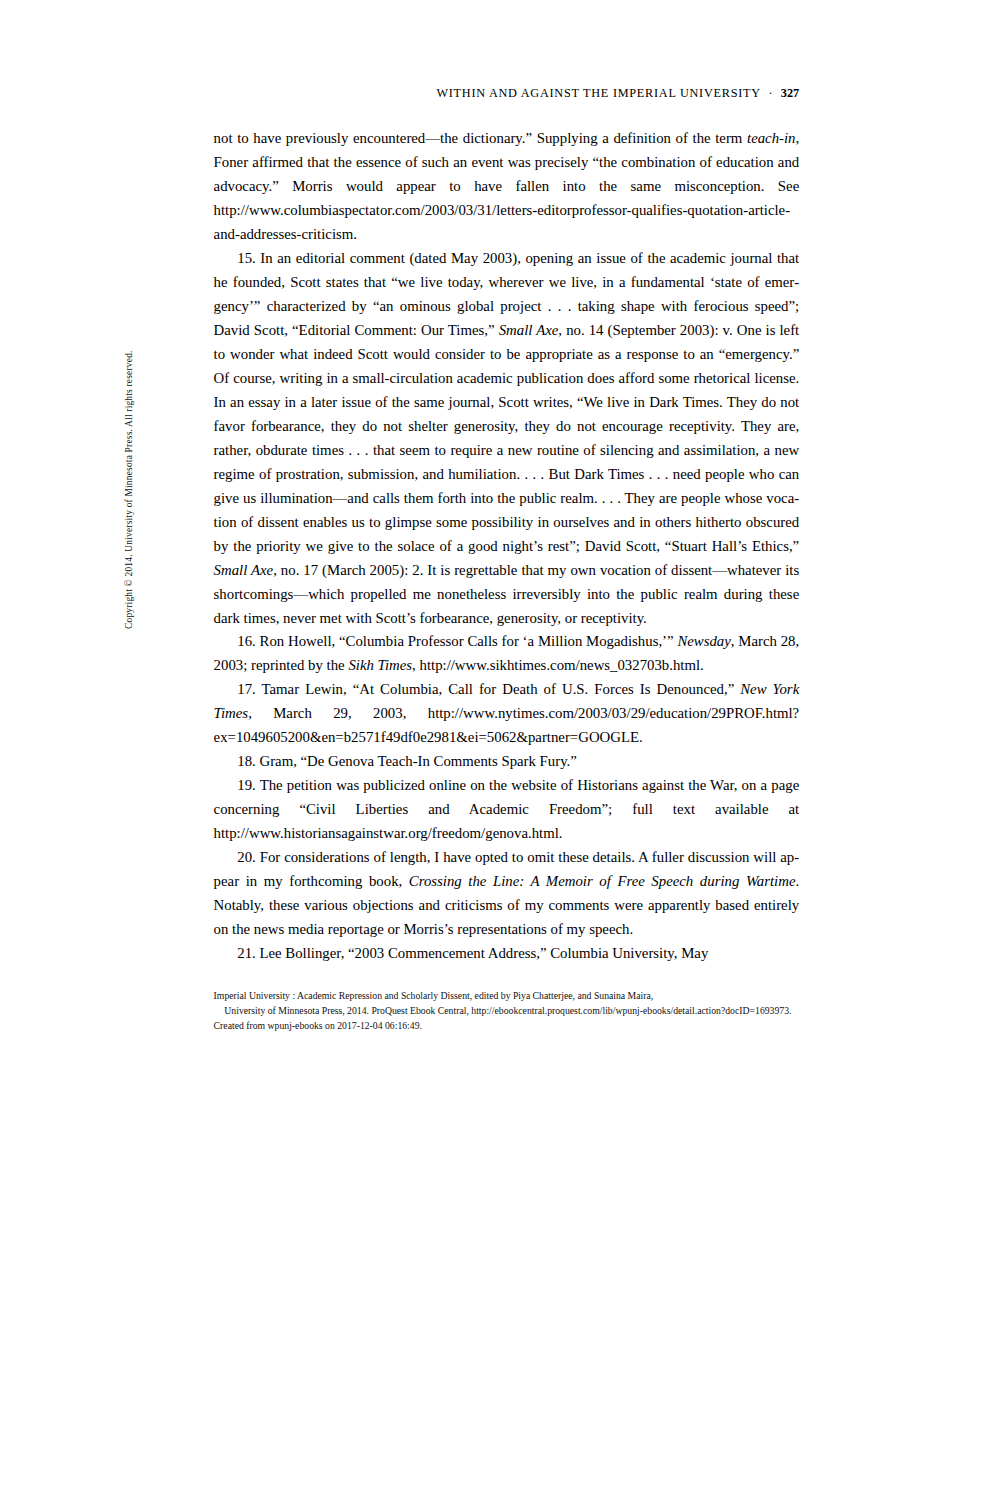Copyright © 2014. University of Minnesota Press. All rights reserved.
Within and Against the Imperial University · 327
not to have previously encountered—the dictionary.” Supplying a definition of the term teach-in, Foner affirmed that the essence of such an event was precisely “the combination of education and advocacy.” Morris would appear to have fallen into the same misconception. See http://www.columbiaspectator.com/2003/03/31/letters-editorprofessor-qualifies-quotation-article-and-addresses-criticism.
15. In an editorial comment (dated May 2003), opening an issue of the academic journal that he founded, Scott states that “we live today, wherever we live, in a fundamental ‘state of emergency’” characterized by “an ominous global project . . . taking shape with ferocious speed”; David Scott, “Editorial Comment: Our Times,” Small Axe, no. 14 (September 2003): v. One is left to wonder what indeed Scott would consider to be appropriate as a response to an “emergency.” Of course, writing in a small-circulation academic publication does afford some rhetorical license. In an essay in a later issue of the same journal, Scott writes, “We live in Dark Times. They do not favor forbearance, they do not shelter generosity, they do not encourage receptivity. They are, rather, obdurate times . . . that seem to require a new routine of silencing and assimilation, a new regime of prostration, submission, and humiliation. . . . But Dark Times . . . need people who can give us illumination—and calls them forth into the public realm. . . . They are people whose vocation of dissent enables us to glimpse some possibility in ourselves and in others hitherto obscured by the priority we give to the solace of a good night’s rest”; David Scott, “Stuart Hall’s Ethics,” Small Axe, no. 17 (March 2005): 2. It is regrettable that my own vocation of dissent—whatever its shortcomings—which propelled me nonetheless irreversibly into the public realm during these dark times, never met with Scott’s forbearance, generosity, or receptivity.
16. Ron Howell, “Columbia Professor Calls for ‘a Million Mogadishus,’” Newsday, March 28, 2003; reprinted by the Sikh Times, http://www.sikhtimes.com/news_032703b.html.
17. Tamar Lewin, “At Columbia, Call for Death of U.S. Forces Is Denounced,” New York Times, March 29, 2003, http://www.nytimes.com/2003/03/29/education/29PROF.html?ex=1049605200&en=b2571f49df0e2981&ei=5062&partner=GOOGLE.
18. Gram, “De Genova Teach-In Comments Spark Fury.”
19. The petition was publicized online on the website of Historians against the War, on a page concerning “Civil Liberties and Academic Freedom”; full text available at http://www.historiansagainstwar.org/freedom/genova.html.
20. For considerations of length, I have opted to omit these details. A fuller discussion will appear in my forthcoming book, Crossing the Line: A Memoir of Free Speech during Wartime. Notably, these various objections and criticisms of my comments were apparently based entirely on the news media reportage or Morris’s representations of my speech.
21. Lee Bollinger, “2003 Commencement Address,” Columbia University, May
Imperial University : Academic Repression and Scholarly Dissent, edited by Piya Chatterjee, and Sunaina Maira,
University of Minnesota Press, 2014. ProQuest Ebook Central, http://ebookcentral.proquest.com/lib/wpunj-ebooks/detail.action?docID=1693973.
Created from wpunj-ebooks on 2017-12-04 06:16:49.